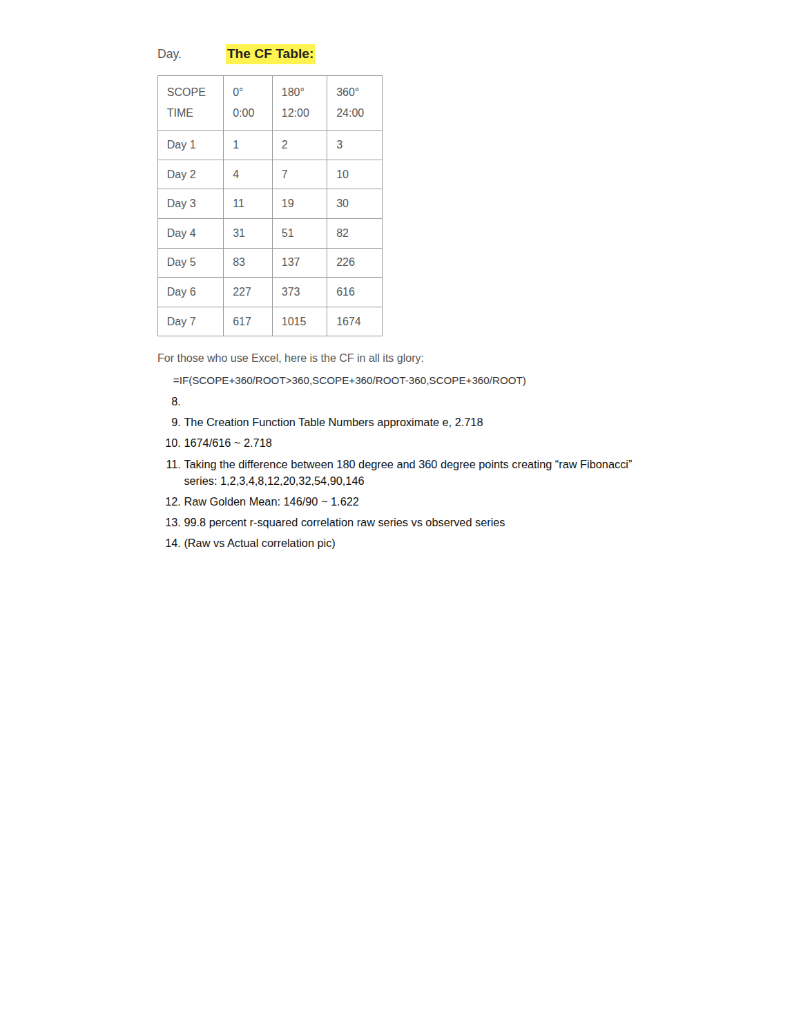Day. The CF Table:
| SCOPE TIME | 0° 0:00 | 180° 12:00 | 360° 24:00 |
| --- | --- | --- | --- |
| Day 1 | 1 | 2 | 3 |
| Day 2 | 4 | 7 | 10 |
| Day 3 | 11 | 19 | 30 |
| Day 4 | 31 | 51 | 82 |
| Day 5 | 83 | 137 | 226 |
| Day 6 | 227 | 373 | 616 |
| Day 7 | 617 | 1015 | 1674 |
For those who use Excel, here is the CF in all its glory:
=IF(SCOPE+360/ROOT>360,SCOPE+360/ROOT-360,SCOPE+360/ROOT)
The Creation Function Table Numbers approximate e, 2.718
1674/616 ~ 2.718
Taking the difference between 180 degree and 360 degree points creating “raw Fibonacci” series: 1,2,3,4,8,12,20,32,54,90,146
Raw Golden Mean: 146/90 ~ 1.622
99.8 percent r-squared correlation raw series vs observed series
(Raw vs Actual correlation pic)